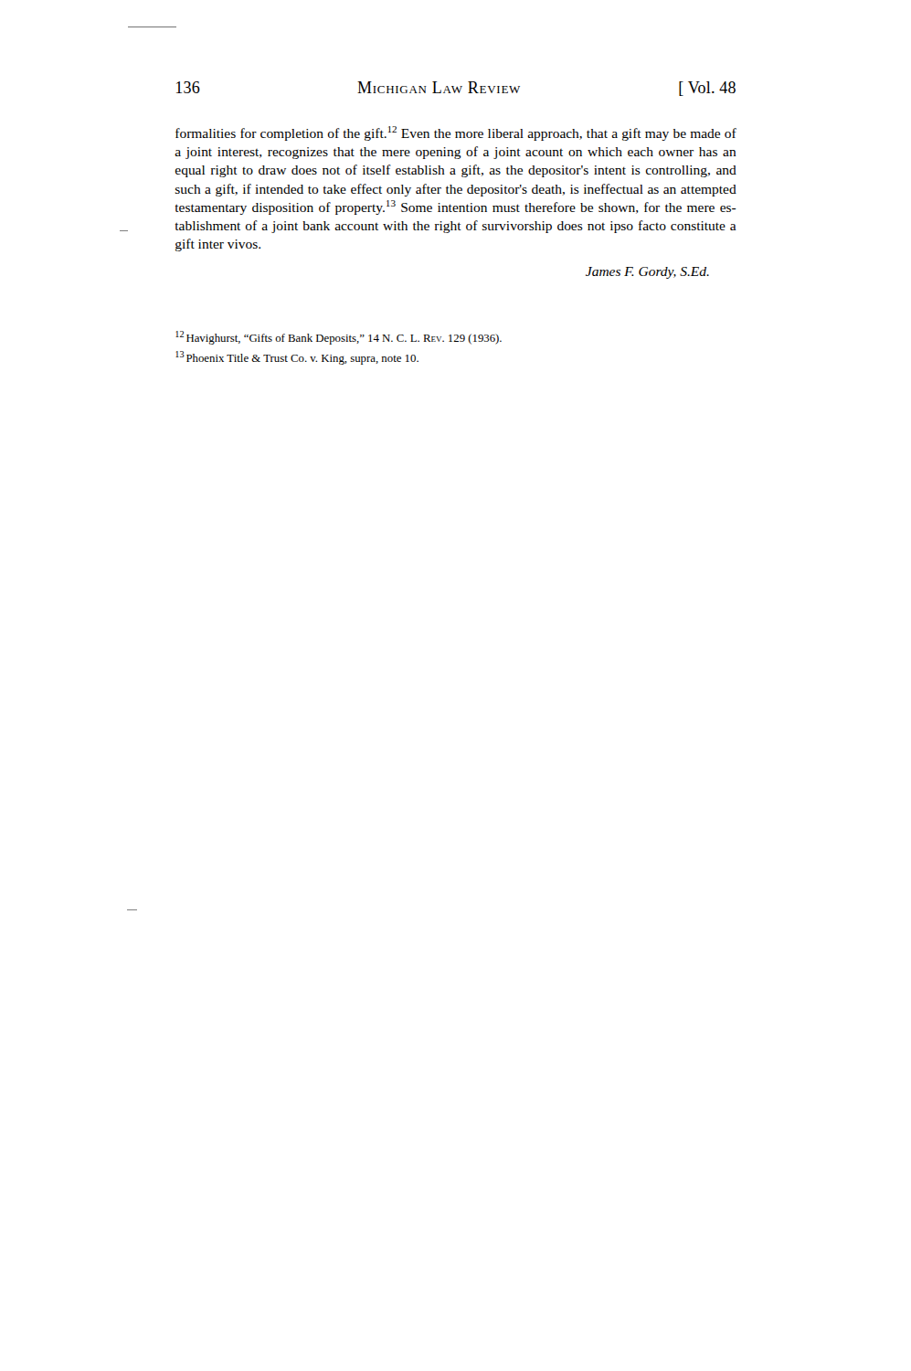136 Michigan Law Review [ Vol. 48
formalities for completion of the gift.12 Even the more liberal approach, that a gift may be made of a joint interest, recognizes that the mere opening of a joint acount on which each owner has an equal right to draw does not of itself establish a gift, as the depositor's intent is controlling, and such a gift, if intended to take effect only after the depositor's death, is ineffectual as an attempted testamentary disposition of property.13 Some intention must therefore be shown, for the mere establishment of a joint bank account with the right of survivorship does not ipso facto constitute a gift inter vivos.
James F. Gordy, S.Ed.
12 Havighurst, “Gifts of Bank Deposits,” 14 N. C. L. Rev. 129 (1936).
13 Phoenix Title & Trust Co. v. King, supra, note 10.